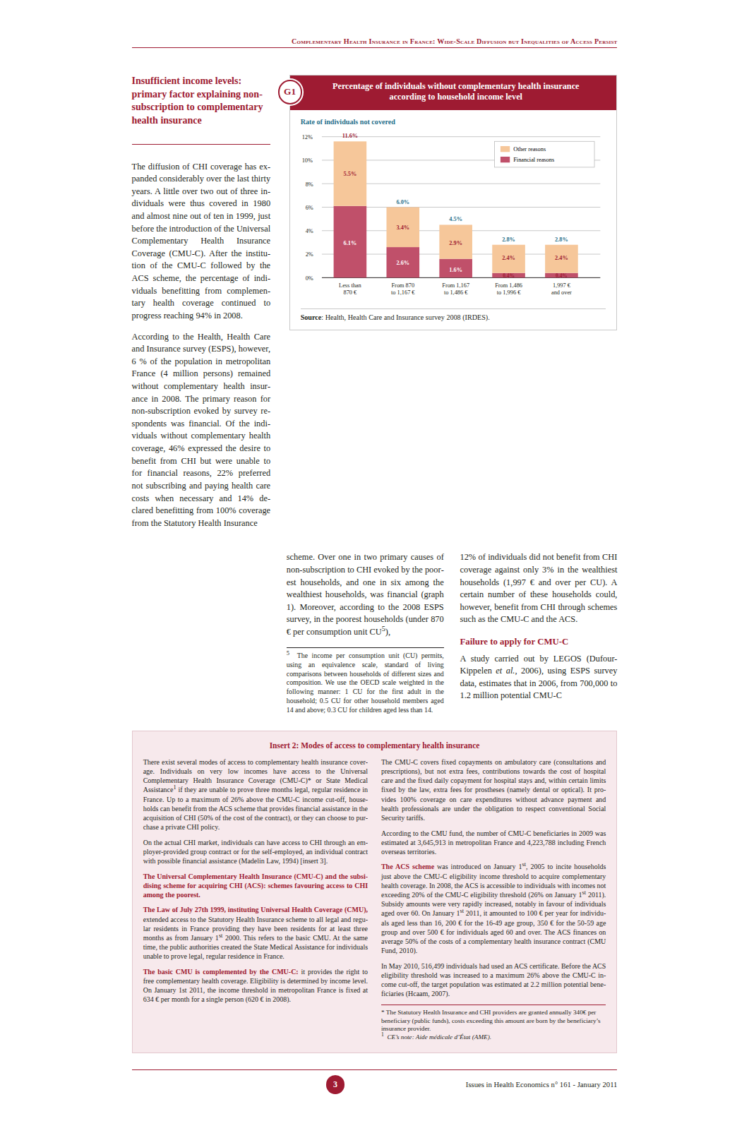Complementary Health Insurance in France: Wide-Scale Diffusion but Inequalities of Access Persist
Insufficient income levels: primary factor explaining non-subscription to complementary health insurance
The diffusion of CHI coverage has expanded considerably over the last thirty years. A little over two out of three individuals were thus covered in 1980 and almost nine out of ten in 1999, just before the introduction of the Universal Complementary Health Insurance Coverage (CMU-C). After the institution of the CMU-C followed by the ACS scheme, the percentage of individuals benefitting from complementary health coverage continued to progress reaching 94% in 2008.
According to the Health, Health Care and Insurance survey (ESPS), however, 6 % of the population in metropolitan France (4 million persons) remained without complementary health insurance in 2008. The primary reason for non-subscription evoked by survey respondents was financial. Of the individuals without complementary health coverage, 46% expressed the desire to benefit from CHI but were unable to for financial reasons, 22% preferred not subscribing and paying health care costs when necessary and 14% declared benefitting from 100% coverage from the Statutory Health Insurance
G1
Percentage of individuals without complementary health insurance
according to household income level
Rate of individuals not covered
12% 10% 8% 6% 4% 2% 0% Other reasons Financial reasons 11.6% 5.5% 6.1% 6.0% 3.4% 2.6% 4.5% 2.9% 1.6% 2.8% 2.4% 0.4% 2.8% 2.4% 0.4% Less than 870 € From 870 to 1,167 € From 1,167 to 1,486 € From 1,486 to 1,996 € 1,997 € and over
Source: Health, Health Care and Insurance survey 2008 (IRDES).
scheme. Over one in two primary causes of non-subscription to CHI evoked by the poorest households, and one in six among the wealthiest households, was financial (graph 1). Moreover, according to the 2008 ESPS survey, in the poorest households (under 870 € per consumption unit CU5),
5 The income per consumption unit (CU) permits, using an equivalence scale, standard of living comparisons between households of different sizes and composition. We use the OECD scale weighted in the following manner: 1 CU for the first adult in the household; 0.5 CU for other household members aged 14 and above; 0.3 CU for children aged less than 14.
12% of individuals did not benefit from CHI coverage against only 3% in the wealthiest households (1,997 € and over per CU). A certain number of these households could, however, benefit from CHI through schemes such as the CMU-C and the ACS.
Failure to apply for CMU-C
A study carried out by LEGOS (Dufour-Kippelen et al., 2006), using ESPS survey data, estimates that in 2006, from 700,000 to 1.2 million potential CMU-C
Insert 2: Modes of access to complementary health insurance
There exist several modes of access to complementary health insurance coverage. Individuals on very low incomes have access to the Universal Complementary Health Insurance Coverage (CMU-C)* or State Medical Assistance1 if they are unable to prove three months legal, regular residence in France. Up to a maximum of 26% above the CMU-C income cut-off, households can benefit from the ACS scheme that provides financial assistance in the acquisition of CHI (50% of the cost of the contract), or they can choose to purchase a private CHI policy.
On the actual CHI market, individuals can have access to CHI through an employer-provided group contract or for the self-employed, an individual contract with possible financial assistance (Madelin Law, 1994) [insert 3].
The Universal Complementary Health Insurance (CMU-C) and the subsidising scheme for acquiring CHI (ACS): schemes favouring access to CHI among the poorest.
The Law of July 27th 1999, instituting Universal Health Coverage (CMU), extended access to the Statutory Health Insurance scheme to all legal and regular residents in France providing they have been residents for at least three months as from January 1st 2000. This refers to the basic CMU. At the same time, the public authorities created the State Medical Assistance for individuals unable to prove legal, regular residence in France.
The basic CMU is complemented by the CMU-C: it provides the right to free complementary health coverage. Eligibility is determined by income level. On January 1st 2011, the income threshold in metropolitan France is fixed at 634 € per month for a single person (620 € in 2008).
The CMU-C covers fixed copayments on ambulatory care (consultations and prescriptions), but not extra fees, contributions towards the cost of hospital care and the fixed daily copayment for hospital stays and, within certain limits fixed by the law, extra fees for prostheses (namely dental or optical). It provides 100% coverage on care expenditures without advance payment and health professionals are under the obligation to respect conventional Social Security tariffs.
According to the CMU fund, the number of CMU-C beneficiaries in 2009 was estimated at 3,645,913 in metropolitan France and 4,223,788 including French overseas territories.
The ACS scheme was introduced on January 1st, 2005 to incite households just above the CMU-C eligibility income threshold to acquire complementary health coverage. In 2008, the ACS is accessible to individuals with incomes not exceeding 20% of the CMU-C eligibility threshold (26% on January 1st 2011). Subsidy amounts were very rapidly increased, notably in favour of individuals aged over 60. On January 1st 2011, it amounted to 100 € per year for individuals aged less than 16, 200 € for the 16-49 age group, 350 € for the 50-59 age group and over 500 € for individuals aged 60 and over. The ACS finances on average 50% of the costs of a complementary health insurance contract (CMU Fund, 2010).
In May 2010, 516,499 individuals had used an ACS certificate. Before the ACS eligibility threshold was increased to a maximum 26% above the CMU-C income cut-off, the target population was estimated at 2.2 million potential beneficiaries (Hcaam, 2007).
* The Statutory Health Insurance and CHI providers are granted annually 340€ per beneficiary (public funds), costs exceeding this amount are born by the beneficiary’s insurance provider.
1 CE’s note: Aide médicale d’État (AME).
3
Issues in Health Economics n° 161 - January 2011